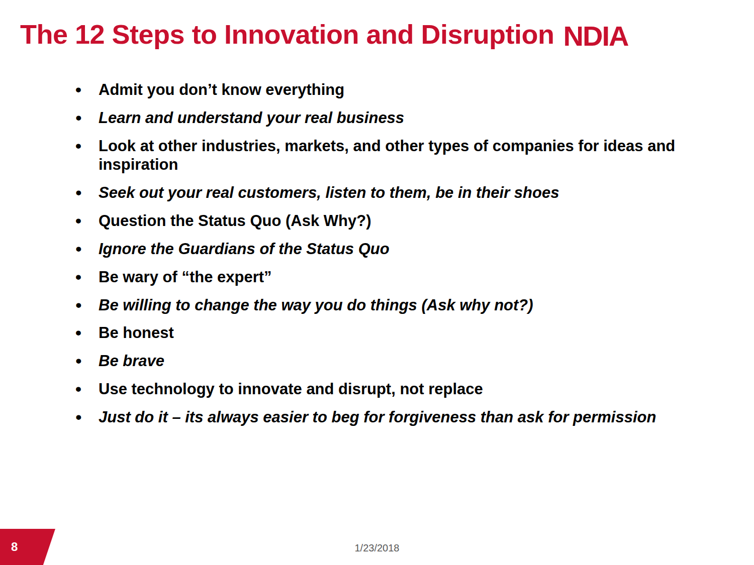The 12 Steps to Innovation and Disruption
NDIA
Admit you don’t know everything
Learn and understand your real business
Look at other industries, markets, and other types of companies for ideas and inspiration
Seek out your real customers, listen to them, be in their shoes
Question the Status Quo (Ask Why?)
Ignore the Guardians of the Status Quo
Be wary of “the expert”
Be willing to change the way you do things (Ask why not?)
Be honest
Be brave
Use technology to innovate and disrupt, not replace
Just do it – its always easier to beg for forgiveness than ask for permission
8
1/23/2018